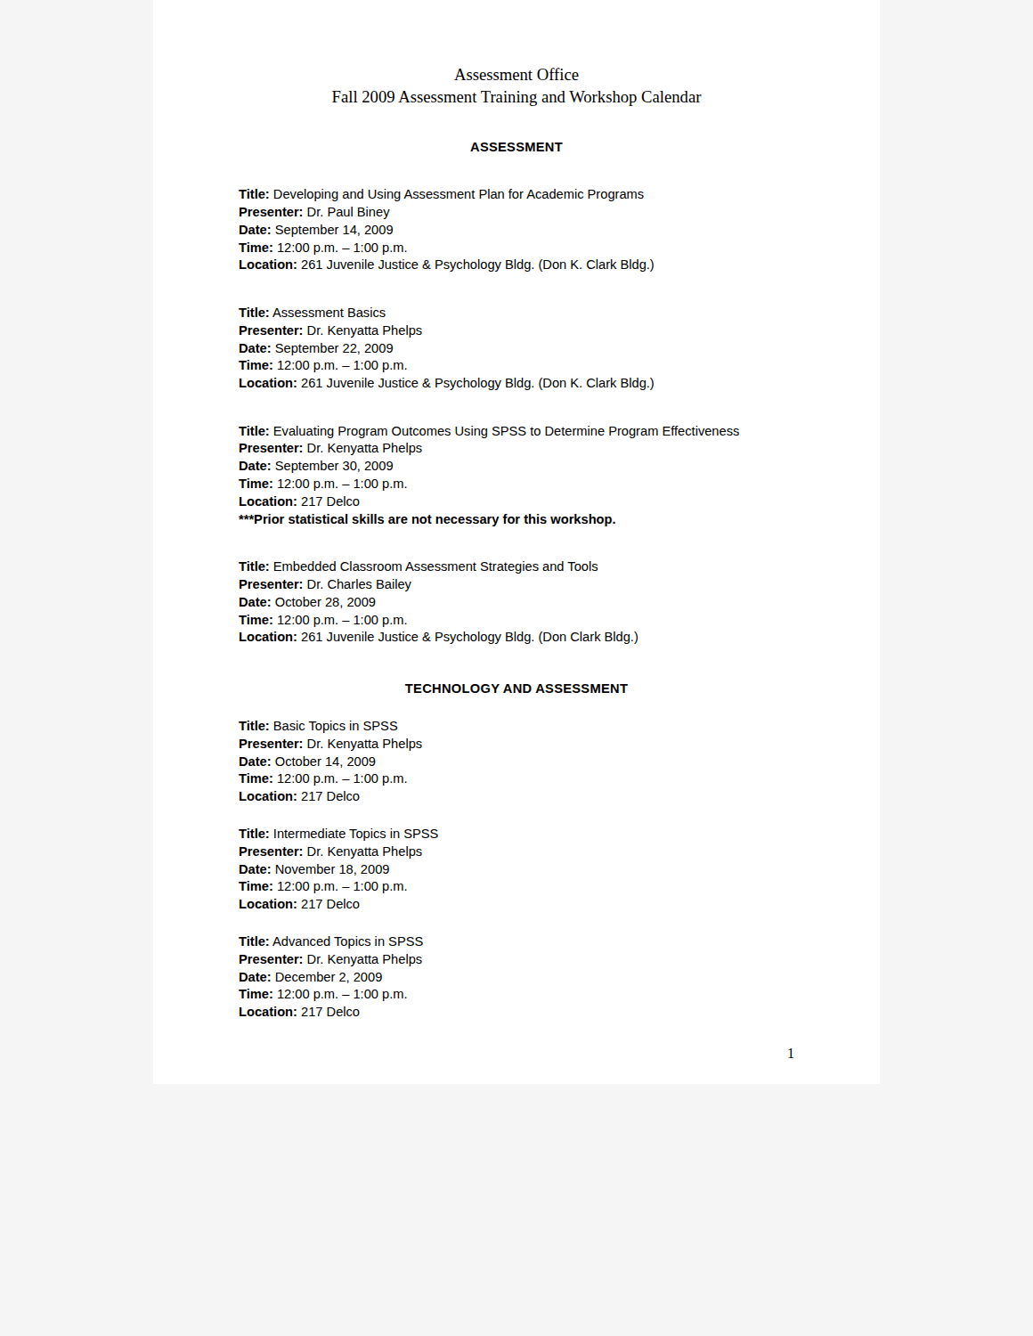Assessment Office
Fall 2009 Assessment Training and Workshop Calendar
ASSESSMENT
Title: Developing and Using Assessment Plan for Academic Programs
Presenter: Dr. Paul Biney
Date: September 14, 2009
Time: 12:00 p.m. – 1:00 p.m.
Location: 261 Juvenile Justice & Psychology Bldg. (Don K. Clark Bldg.)
Title: Assessment Basics
Presenter: Dr. Kenyatta Phelps
Date: September 22, 2009
Time: 12:00 p.m. – 1:00 p.m.
Location: 261 Juvenile Justice & Psychology Bldg. (Don K. Clark Bldg.)
Title: Evaluating Program Outcomes Using SPSS to Determine Program Effectiveness
Presenter: Dr. Kenyatta Phelps
Date: September 30, 2009
Time: 12:00 p.m. – 1:00 p.m.
Location: 217 Delco
***Prior statistical skills are not necessary for this workshop.
Title: Embedded Classroom Assessment Strategies and Tools
Presenter: Dr. Charles Bailey
Date: October 28, 2009
Time: 12:00 p.m. – 1:00 p.m.
Location: 261 Juvenile Justice & Psychology Bldg. (Don Clark Bldg.)
TECHNOLOGY AND ASSESSMENT
Title: Basic Topics in SPSS
Presenter: Dr. Kenyatta Phelps
Date: October 14, 2009
Time: 12:00 p.m. – 1:00 p.m.
Location: 217 Delco
Title: Intermediate Topics in SPSS
Presenter: Dr. Kenyatta Phelps
Date: November 18, 2009
Time: 12:00 p.m. – 1:00 p.m.
Location: 217 Delco
Title: Advanced Topics in SPSS
Presenter: Dr. Kenyatta Phelps
Date: December 2, 2009
Time: 12:00 p.m. – 1:00 p.m.
Location: 217 Delco
1